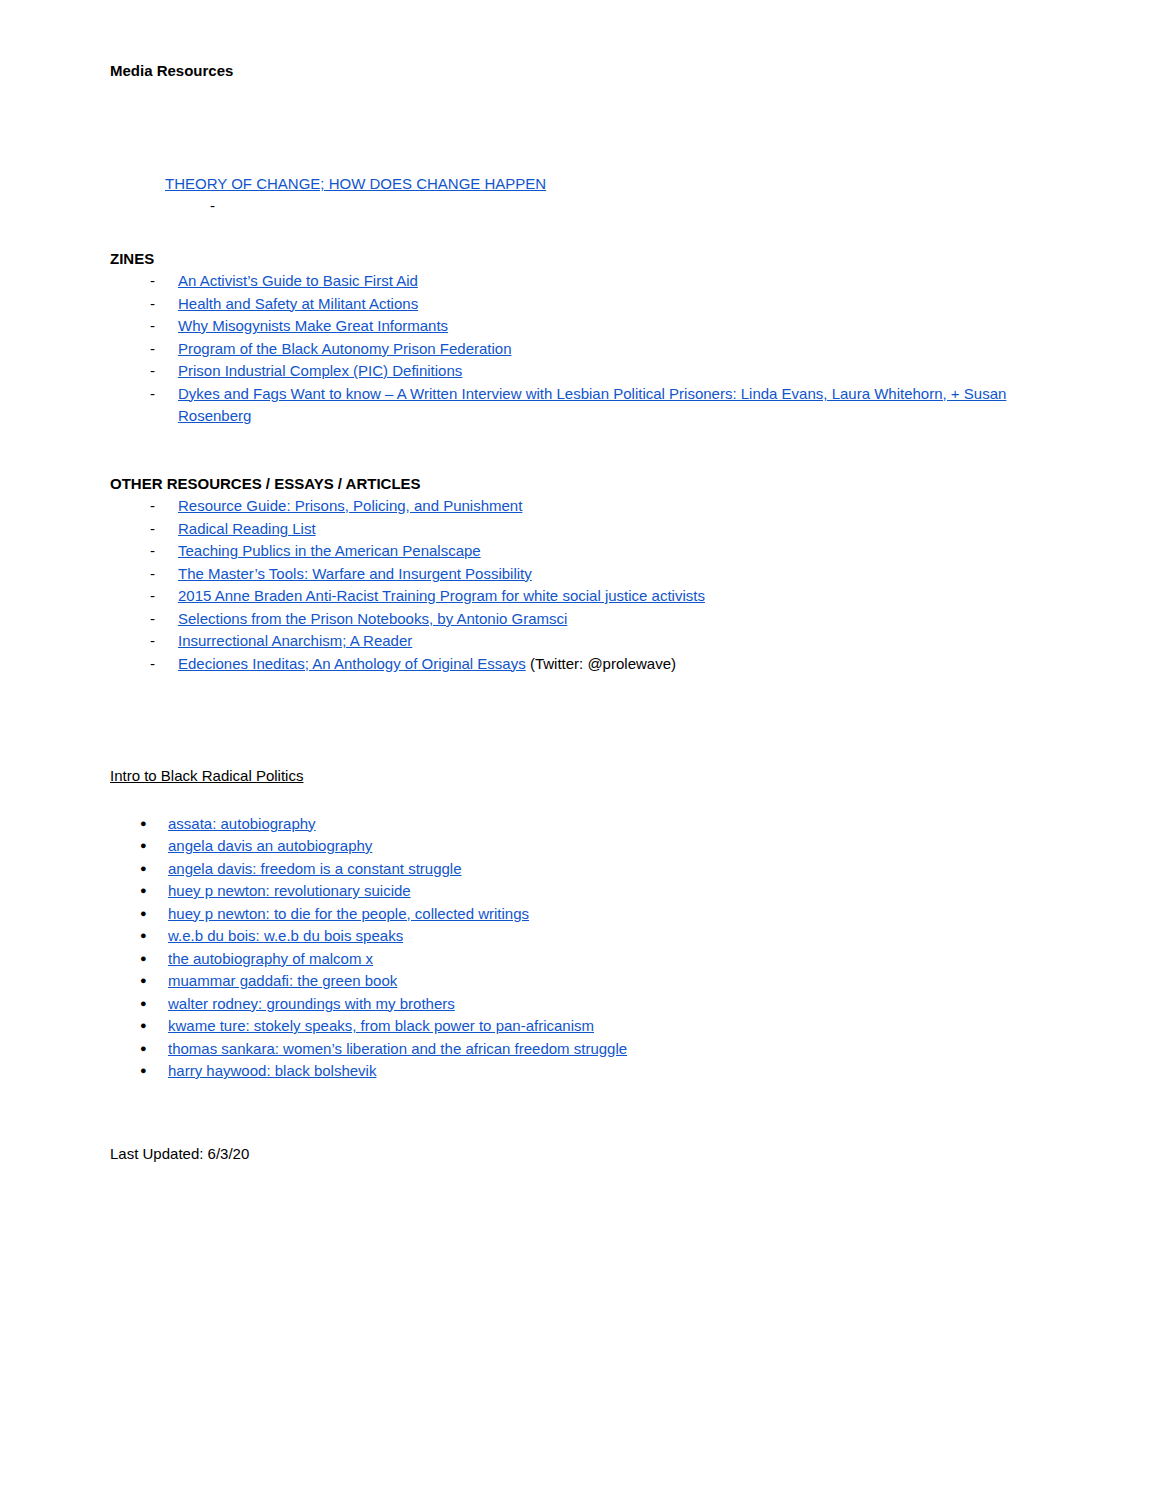Media Resources
THEORY OF CHANGE; HOW DOES CHANGE HAPPEN
-
ZINES
An Activist’s Guide to Basic First Aid
Health and Safety at Militant Actions
Why Misogynists Make Great Informants
Program of the Black Autonomy Prison Federation
Prison Industrial Complex (PIC) Definitions
Dykes and Fags Want to know – A Written Interview with Lesbian Political Prisoners: Linda Evans, Laura Whitehorn, + Susan Rosenberg
OTHER RESOURCES / ESSAYS / ARTICLES
Resource Guide: Prisons, Policing, and Punishment
Radical Reading List
Teaching Publics in the American Penalscape
The Master’s Tools: Warfare and Insurgent Possibility
2015 Anne Braden Anti-Racist Training Program for white social justice activists
Selections from the Prison Notebooks, by Antonio Gramsci
Insurrectional Anarchism; A Reader
Edeciones Ineditas; An Anthology of Original Essays (Twitter: @prolewave)
Intro to Black Radical Politics
assata: autobiography
angela davis an autobiography
angela davis: freedom is a constant struggle
huey p newton: revolutionary suicide
huey p newton: to die for the people, collected writings
w.e.b du bois: w.e.b du bois speaks
the autobiography of malcom x
muammar gaddafi: the green book
walter rodney: groundings with my brothers
kwame ture: stokely speaks, from black power to pan-africanism
thomas sankara: women’s liberation and the african freedom struggle
harry haywood: black bolshevik
Last Updated: 6/3/20